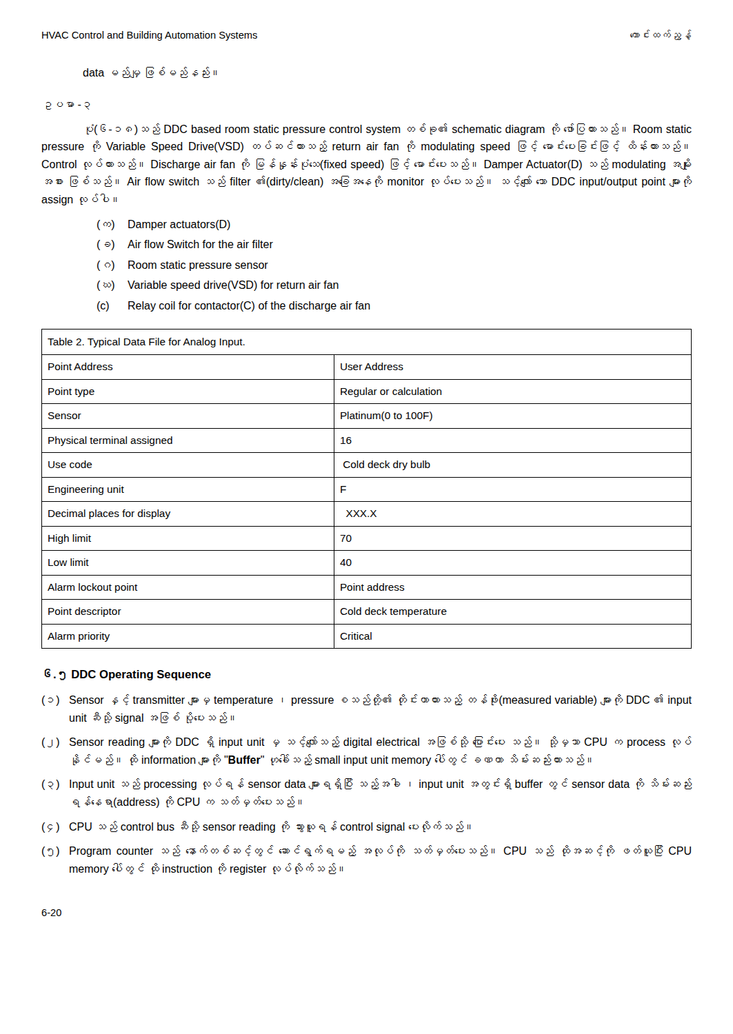HVAC Control and Building Automation Systems ကောင်းထက်ညွန့်
data မည်မျှ ဖြစ်မည်နည်း။
ဥပမာ -၃
ပုံ(၆-၁၈)သည် DDC based room static pressure control system တစ်ခု၏ schematic diagram ကို ဖော်ပြထားသည်။ Room static pressure ကို Variable Speed Drive(VSD) တပ်ဆင်ထားသည့် return air fan ကို modulating speed ဖြင့် မောင်းပေးခြင်းဖြင့် ထိန်းထားသည်။ Control လုပ်ထားသည်။ Discharge air fan ကို မြန်နှုန်းပုံသေ(fixed speed) ဖြင့် မောင်းပေးသည်။ Damper Actuator(D) သည် modulating အမျိုးအစား ဖြစ်သည်။ Air flow switch သည် filter ၏(dirty/clean) အခြေအနေကို monitor လုပ်ပေးသည်။ သင့်လျော် သော DDC input/output point များကို assign လုပ်ပါ။
(က) Damper actuators(D)
(ခ) Air flow Switch for the air filter
(ဂ) Room static pressure sensor
(ဃ) Variable speed drive(VSD) for return air fan
(c) Relay coil for contactor(C) of the discharge air fan
Table 2. Typical Data File for Analog Input.
| Point Address | User Address |
| Point type | Regular or calculation |
| Sensor | Platinum(0 to 100F) |
| Physical terminal assigned | 16 |
| Use code | Cold deck dry bulb |
| Engineering unit | F |
| Decimal places for display | XXX.X |
| High limit | 70 |
| Low limit | 40 |
| Alarm lockout point | Point address |
| Point descriptor | Cold deck temperature |
| Alarm priority | Critical |
၆.၅ DDC Operating Sequence
(၁) Sensor နှင့် transmitter များမှ temperature ၊ pressure စသည်တို့၏ တိုင်းတာထားသည့် တန်ဖိုး(measured variable) များကို DDC ၏ input unit ဆီသို့ signal အဖြစ် ပို့ပေးသည်။
(၂) Sensor reading များကို DDC ရှိ input unit မှ သင့်လျော်သည့် digital electrical အဖြစ်သို့ ပြောင်းပေး သည်။ သို့မှသာ CPU က process လုပ်နိုင်မည်။ ထို information များကို "Buffer" ဟုခေါ်သည့် small input unit memory ပေါ်တွင် ခဏတာ သိမ်းဆည်းထားသည်။
(၃) Input unit သည် processing လုပ်ရန် sensor data များရရှိပြီး သည့်အခါ ၊ input unit အတွင်းရှိ buffer တွင် sensor data ကို သိမ်းဆည်းရန်နေရာ(address) ကို CPU က သတ်မှတ်ပေးသည်။
(၄) CPU သည် control bus ဆီသို့ sensor reading ကို သွားယူရန် control signal ပေးလိုက်သည်။
(၅) Program counter သည် နောက်တစ်ဆင့်တွင် ဆောင်ရွက်ရမည့် အလုပ်ကို သတ်မှတ်ပေးသည်။ CPU သည် ထိုအဆင့်ကို ဖတ်ယူပြီး CPU memory ပေါ်တွင် ထို instruction ကို register လုပ်လိုက်သည်။
6-20